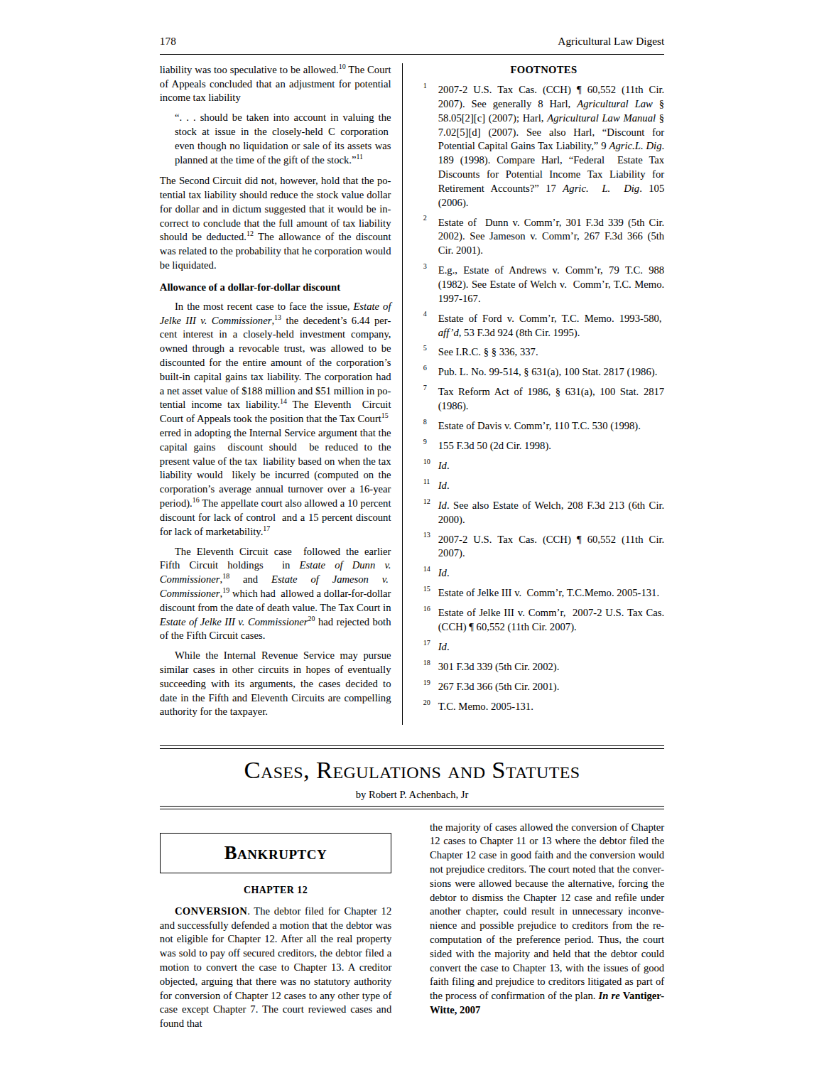178 Agricultural Law Digest
liability was too speculative to be allowed.10 The Court of Appeals concluded that an adjustment for potential income tax liability
“. . . should be taken into account in valuing the stock at issue in the closely-held C corporation even though no liquidation or sale of its assets was planned at the time of the gift of the stock.”11
The Second Circuit did not, however, hold that the potential tax liability should reduce the stock value dollar for dollar and in dictum suggested that it would be incorrect to conclude that the full amount of tax liability should be deducted.12 The allowance of the discount was related to the probability that he corporation would be liquidated.
Allowance of a dollar-for-dollar discount
In the most recent case to face the issue, Estate of Jelke III v. Commissioner,13 the decedent’s 6.44 percent interest in a closely-held investment company, owned through a revocable trust, was allowed to be discounted for the entire amount of the corporation’s built-in capital gains tax liability. The corporation had a net asset value of $188 million and $51 million in potential income tax liability.14 The Eleventh Circuit Court of Appeals took the position that the Tax Court15 erred in adopting the Internal Service argument that the capital gains discount should be reduced to the present value of the tax liability based on when the tax liability would likely be incurred (computed on the corporation’s average annual turnover over a 16-year period).16 The appellate court also allowed a 10 percent discount for lack of control and a 15 percent discount for lack of marketability.17
The Eleventh Circuit case followed the earlier Fifth Circuit holdings in Estate of Dunn v. Commissioner,18 and Estate of Jameson v. Commissioner,19 which had allowed a dollar-for-dollar discount from the date of death value. The Tax Court in Estate of Jelke III v. Commissioner20 had rejected both of the Fifth Circuit cases.
While the Internal Revenue Service may pursue similar cases in other circuits in hopes of eventually succeeding with its arguments, the cases decided to date in the Fifth and Eleventh Circuits are compelling authority for the taxpayer.
FOOTNOTES
2007-2 U.S. Tax Cas. (CCH) ¶ 60,552 (11th Cir. 2007). See generally 8 Harl, Agricultural Law § 58.05[2][c] (2007); Harl, Agricultural Law Manual § 7.02[5][d] (2007). See also Harl, “Discount for Potential Capital Gains Tax Liability,” 9 Agric.L. Dig. 189 (1998). Compare Harl, “Federal Estate Tax Discounts for Potential Income Tax Liability for Retirement Accounts?” 17 Agric. L. Dig. 105 (2006).
Estate of Dunn v. Comm’r, 301 F.3d 339 (5th Cir. 2002). See Jameson v. Comm’r, 267 F.3d 366 (5th Cir. 2001).
E.g., Estate of Andrews v. Comm’r, 79 T.C. 988 (1982). See Estate of Welch v. Comm’r, T.C. Memo. 1997-167.
Estate of Ford v. Comm’r, T.C. Memo. 1993-580, aff’d, 53 F.3d 924 (8th Cir. 1995).
See I.R.C. § § 336, 337.
Pub. L. No. 99-514, § 631(a), 100 Stat. 2817 (1986).
Tax Reform Act of 1986, § 631(a), 100 Stat. 2817 (1986).
Estate of Davis v. Comm’r, 110 T.C. 530 (1998).
155 F.3d 50 (2d Cir. 1998).
Id.
Id.
Id. See also Estate of Welch, 208 F.3d 213 (6th Cir. 2000).
2007-2 U.S. Tax Cas. (CCH) ¶ 60,552 (11th Cir. 2007).
Id.
Estate of Jelke III v. Comm’r, T.C.Memo. 2005-131.
Estate of Jelke III v. Comm’r, 2007-2 U.S. Tax Cas. (CCH) ¶ 60,552 (11th Cir. 2007).
Id.
301 F.3d 339 (5th Cir. 2002).
267 F.3d 366 (5th Cir. 2001).
T.C. Memo. 2005-131.
Cases, Regulations and Statutes
by Robert P. Achenbach, Jr
Bankruptcy
CHAPTER 12
CONVERSION. The debtor filed for Chapter 12 and successfully defended a motion that the debtor was not eligible for Chapter 12. After all the real property was sold to pay off secured creditors, the debtor filed a motion to convert the case to Chapter 13. A creditor objected, arguing that there was no statutory authority for conversion of Chapter 12 cases to any other type of case except Chapter 7. The court reviewed cases and found that
the majority of cases allowed the conversion of Chapter 12 cases to Chapter 11 or 13 where the debtor filed the Chapter 12 case in good faith and the conversion would not prejudice creditors. The court noted that the conversions were allowed because the alternative, forcing the debtor to dismiss the Chapter 12 case and refile under another chapter, could result in unnecessary inconvenience and possible prejudice to creditors from the recomputation of the preference period. Thus, the court sided with the majority and held that the debtor could convert the case to Chapter 13, with the issues of good faith filing and prejudice to creditors litigated as part of the process of confirmation of the plan. In re Vantiger-Witte, 2007